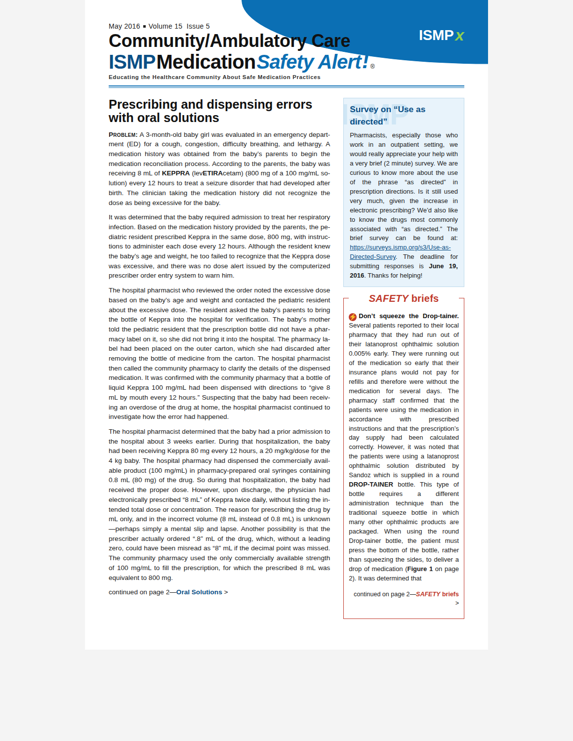ISMPx
May 2016 Volume 15 Issue 5
Community/Ambulatory Care
ISMP Medication Safety Alert!®
Educating the Healthcare Community About Safe Medication Practices
Prescribing and dispensing errors with oral solutions
Problem: A 3-month-old baby girl was evaluated in an emergency department (ED) for a cough, congestion, difficulty breathing, and lethargy. A medication history was obtained from the baby’s parents to begin the medication reconciliation process. According to the parents, the baby was receiving 8 mL of KEPPRA (levETIRAcetam) (800 mg of a 100 mg/mL solution) every 12 hours to treat a seizure disorder that had developed after birth. The clinician taking the medication history did not recognize the dose as being excessive for the baby.
It was determined that the baby required admission to treat her respiratory infection. Based on the medication history provided by the parents, the pediatric resident prescribed Keppra in the same dose, 800 mg, with instructions to administer each dose every 12 hours. Although the resident knew the baby’s age and weight, he too failed to recognize that the Keppra dose was excessive, and there was no dose alert issued by the computerized prescriber order entry system to warn him.
The hospital pharmacist who reviewed the order noted the excessive dose based on the baby’s age and weight and contacted the pediatric resident about the excessive dose. The resident asked the baby’s parents to bring the bottle of Keppra into the hospital for verification. The baby’s mother told the pediatric resident that the prescription bottle did not have a pharmacy label on it, so she did not bring it into the hospital. The pharmacy label had been placed on the outer carton, which she had discarded after removing the bottle of medicine from the carton. The hospital pharmacist then called the community pharmacy to clarify the details of the dispensed medication. It was confirmed with the community pharmacy that a bottle of liquid Keppra 100 mg/mL had been dispensed with directions to “give 8 mL by mouth every 12 hours.” Suspecting that the baby had been receiving an overdose of the drug at home, the hospital pharmacist continued to investigate how the error had happened.
The hospital pharmacist determined that the baby had a prior admission to the hospital about 3 weeks earlier. During that hospitalization, the baby had been receiving Keppra 80 mg every 12 hours, a 20 mg/kg/dose for the 4 kg baby. The hospital pharmacy had dispensed the commercially available product (100 mg/mL) in pharmacy-prepared oral syringes containing 0.8 mL (80 mg) of the drug. So during that hospitalization, the baby had received the proper dose. However, upon discharge, the physician had electronically prescribed “8 mL” of Keppra twice daily, without listing the intended total dose or concentration. The reason for prescribing the drug by mL only, and in the incorrect volume (8 mL instead of 0.8 mL) is unknown—perhaps simply a mental slip and lapse. Another possibility is that the prescriber actually ordered “.8” mL of the drug, which, without a leading zero, could have been misread as “8” mL if the decimal point was missed. The community pharmacy used the only commercially available strength of 100 mg/mL to fill the prescription, for which the prescribed 8 mL was equivalent to 800 mg.
continued on page 2—Oral Solutions >
ISMP
Survey on “Use as directed”
Pharmacists, especially those who work in an outpatient setting, we would really appreciate your help with a very brief (2 minute) survey. We are curious to know more about the use of the phrase “as directed” in prescription directions. Is it still used very much, given the increase in electronic prescribing? We’d also like to know the drugs most commonly associated with “as directed.” The brief survey can be found at: https://surveys.ismp.org/s3/Use-as-Directed-Survey. The deadline for submitting responses is June 19, 2016. Thanks for helping!
SAFETY briefs
⚡Don’t squeeze the Drop-tainer. Several patients reported to their local pharmacy that they had run out of their latanoprost ophthalmic solution 0.005% early. They were running out of the medication so early that their insurance plans would not pay for refills and therefore were without the medication for several days. The pharmacy staff confirmed that the patients were using the medication in accordance with prescribed instructions and that the prescription’s day supply had been calculated correctly. However, it was noted that the patients were using a latanoprost ophthalmic solution distributed by Sandoz which is supplied in a round Drop-tainer bottle. This type of bottle requires a different administration technique than the traditional squeeze bottle in which many other ophthalmic products are packaged. When using the round Drop-tainer bottle, the patient must press the bottom of the bottle, rather than squeezing the sides, to deliver a drop of medication (Figure 1 on page 2). It was determined that
continued on page 2—SAFETY briefs >